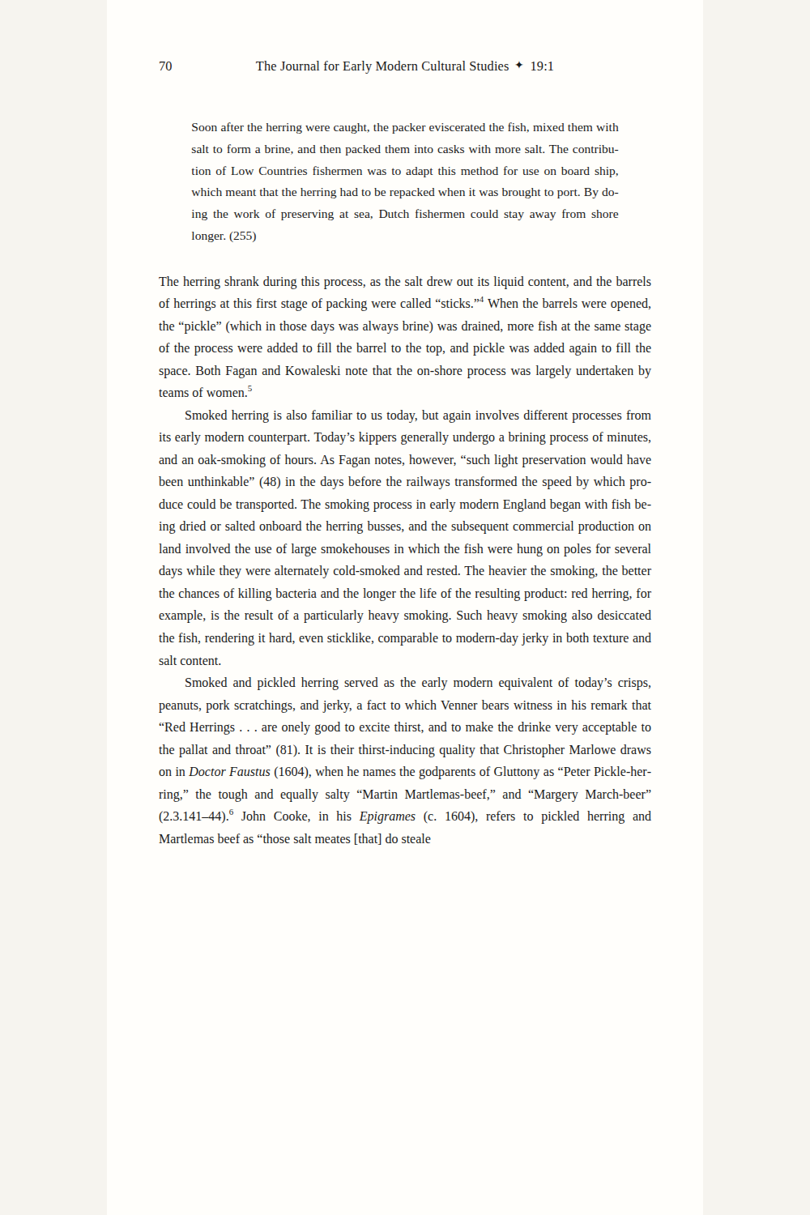70 The Journal for Early Modern Cultural Studies✦19:1
Soon after the herring were caught, the packer eviscerated the fish, mixed them with salt to form a brine, and then packed them into casks with more salt. The contribution of Low Countries fishermen was to adapt this method for use on board ship, which meant that the herring had to be repacked when it was brought to port. By doing the work of preserving at sea, Dutch fishermen could stay away from shore longer. (255)
The herring shrank during this process, as the salt drew out its liquid content, and the barrels of herrings at this first stage of packing were called “sticks.”4 When the barrels were opened, the “pickle” (which in those days was always brine) was drained, more fish at the same stage of the process were added to fill the barrel to the top, and pickle was added again to fill the space. Both Fagan and Kowaleski note that the on-shore process was largely undertaken by teams of women.5
Smoked herring is also familiar to us today, but again involves different processes from its early modern counterpart. Today’s kippers generally undergo a brining process of minutes, and an oak-smoking of hours. As Fagan notes, however, “such light preservation would have been unthinkable” (48) in the days before the railways transformed the speed by which produce could be transported. The smoking process in early modern England began with fish being dried or salted onboard the herring busses, and the subsequent commercial production on land involved the use of large smokehouses in which the fish were hung on poles for several days while they were alternately cold-smoked and rested. The heavier the smoking, the better the chances of killing bacteria and the longer the life of the resulting product: red herring, for example, is the result of a particularly heavy smoking. Such heavy smoking also desiccated the fish, rendering it hard, even sticklike, comparable to modern-day jerky in both texture and salt content.
Smoked and pickled herring served as the early modern equivalent of today’s crisps, peanuts, pork scratchings, and jerky, a fact to which Venner bears witness in his remark that “Red Herrings . . . are onely good to excite thirst, and to make the drinke very acceptable to the pallat and throat” (81). It is their thirst-inducing quality that Christopher Marlowe draws on in Doctor Faustus (1604), when he names the godparents of Gluttony as “Peter Pickle-herring,” the tough and equally salty “Martin Martlemas-beef,” and “Margery March-beer” (2.3.141–44).6 John Cooke, in his Epigrames (c. 1604), refers to pickled herring and Martlemas beef as “those salt meates [that] do steale